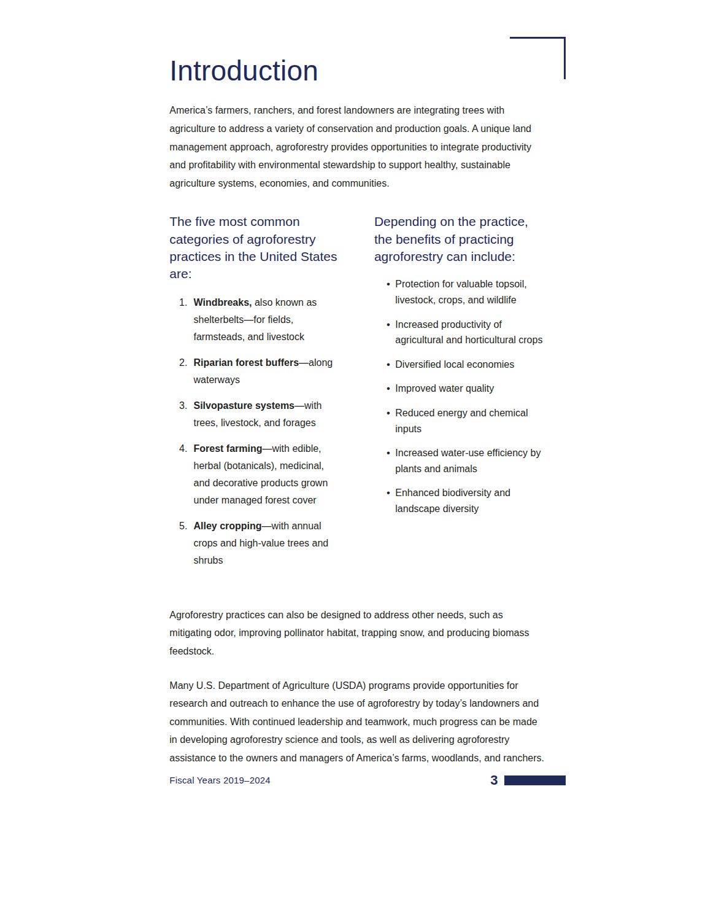Introduction
America’s farmers, ranchers, and forest landowners are integrating trees with agriculture to address a variety of conservation and production goals. A unique land management approach, agroforestry provides opportunities to integrate productivity and profitability with environmental stewardship to support healthy, sustainable agriculture systems, economies, and communities.
The five most common categories of agroforestry practices in the United States are:
Windbreaks, also known as shelterbelts—for fields, farmsteads, and livestock
Riparian forest buffers—along waterways
Silvopasture systems—with trees, livestock, and forages
Forest farming—with edible, herbal (botanicals), medicinal, and decorative products grown under managed forest cover
Alley cropping—with annual crops and high-value trees and shrubs
Depending on the practice, the benefits of practicing agroforestry can include:
Protection for valuable topsoil, livestock, crops, and wildlife
Increased productivity of agricultural and horticultural crops
Diversified local economies
Improved water quality
Reduced energy and chemical inputs
Increased water-use efficiency by plants and animals
Enhanced biodiversity and landscape diversity
Agroforestry practices can also be designed to address other needs, such as mitigating odor, improving pollinator habitat, trapping snow, and producing biomass feedstock.
Many U.S. Department of Agriculture (USDA) programs provide opportunities for research and outreach to enhance the use of agroforestry by today’s landowners and communities. With continued leadership and teamwork, much progress can be made in developing agroforestry science and tools, as well as delivering agroforestry assistance to the owners and managers of America’s farms, woodlands, and ranchers.
Fiscal Years 2019–2024
3